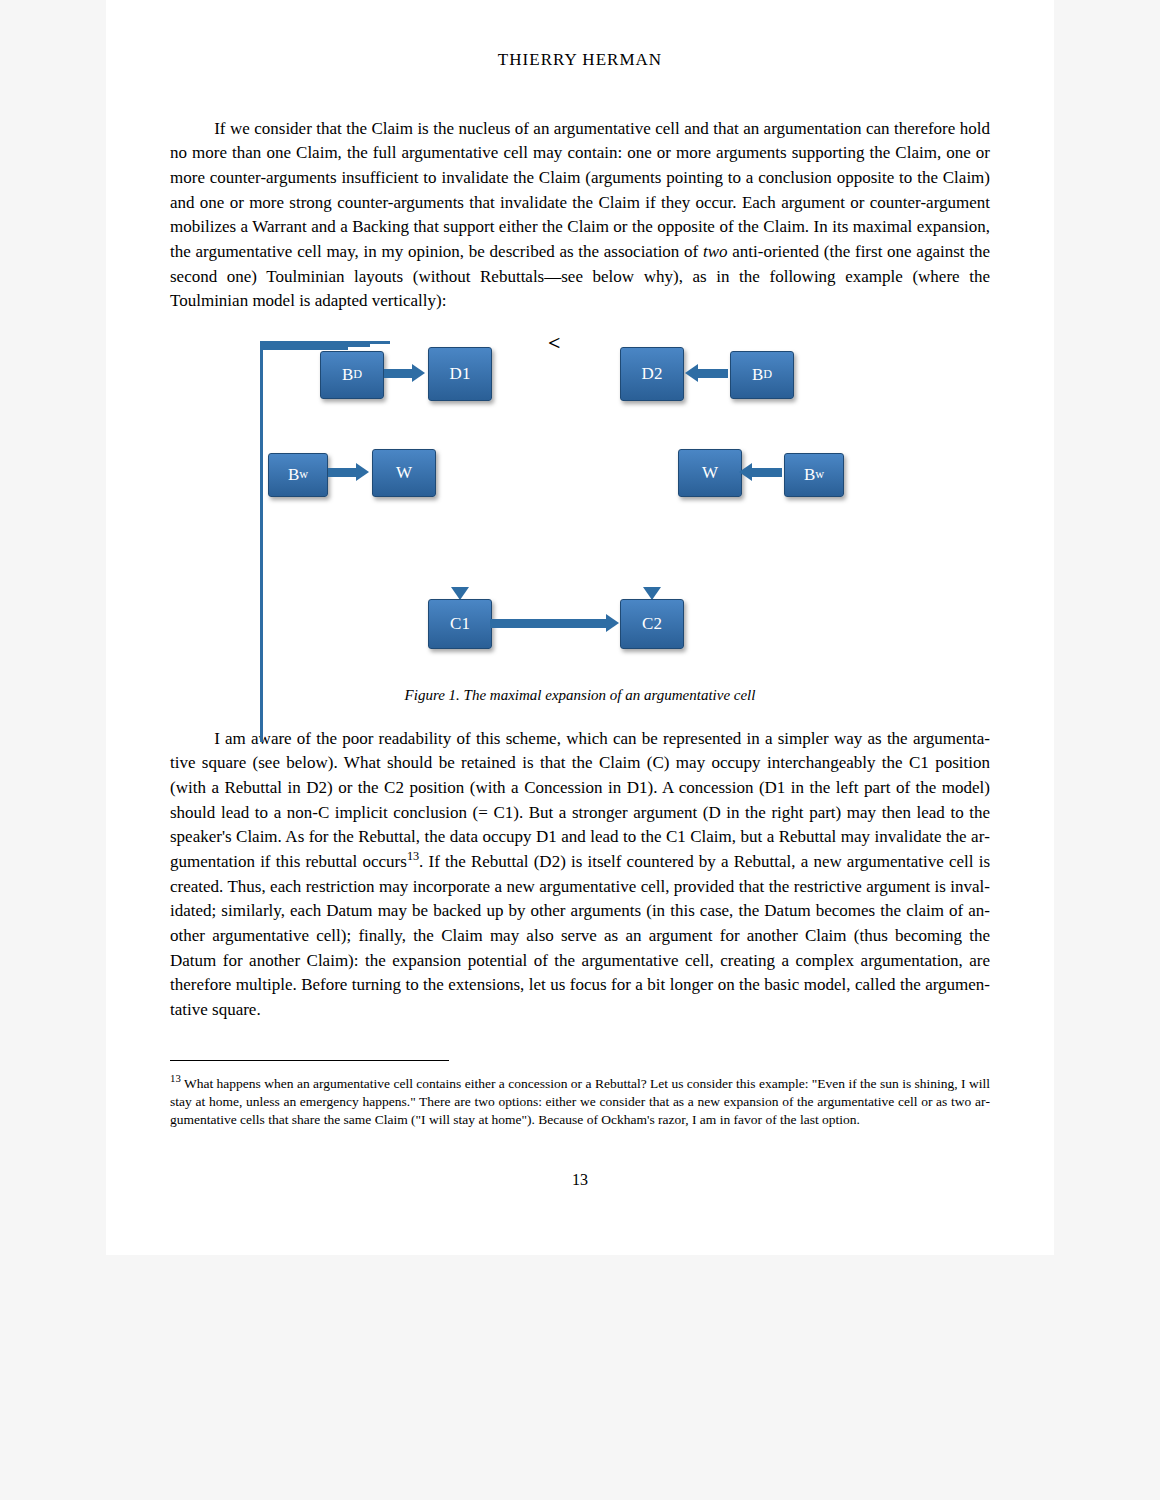THIERRY HERMAN
If we consider that the Claim is the nucleus of an argumentative cell and that an argumentation can therefore hold no more than one Claim, the full argumentative cell may contain: one or more arguments supporting the Claim, one or more counter-arguments insufficient to invalidate the Claim (arguments pointing to a conclusion opposite to the Claim) and one or more strong counter-arguments that invalidate the Claim if they occur. Each argument or counter-argument mobilizes a Warrant and a Backing that support either the Claim or the opposite of the Claim. In its maximal expansion, the argumentative cell may, in my opinion, be described as the association of two anti-oriented (the first one against the second one) Toulminian layouts (without Rebuttals—see below why), as in the following example (where the Toulminian model is adapted vertically):
BD
D1
D2
BD
<
Bw
W
W
Bw
C1
C2
Figure 1. The maximal expansion of an argumentative cell
I am aware of the poor readability of this scheme, which can be represented in a simpler way as the argumentative square (see below). What should be retained is that the Claim (C) may occupy interchangeably the C1 position (with a Rebuttal in D2) or the C2 position (with a Concession in D1). A concession (D1 in the left part of the model) should lead to a non-C implicit conclusion (= C1). But a stronger argument (D in the right part) may then lead to the speaker's Claim. As for the Rebuttal, the data occupy D1 and lead to the C1 Claim, but a Rebuttal may invalidate the argumentation if this rebuttal occurs13. If the Rebuttal (D2) is itself countered by a Rebuttal, a new argumentative cell is created. Thus, each restriction may incorporate a new argumentative cell, provided that the restrictive argument is invalidated; similarly, each Datum may be backed up by other arguments (in this case, the Datum becomes the claim of another argumentative cell); finally, the Claim may also serve as an argument for another Claim (thus becoming the Datum for another Claim): the expansion potential of the argumentative cell, creating a complex argumentation, are therefore multiple. Before turning to the extensions, let us focus for a bit longer on the basic model, called the argumentative square.
13 What happens when an argumentative cell contains either a concession or a Rebuttal? Let us consider this example: "Even if the sun is shining, I will stay at home, unless an emergency happens." There are two options: either we consider that as a new expansion of the argumentative cell or as two argumentative cells that share the same Claim ("I will stay at home"). Because of Ockham's razor, I am in favor of the last option.
13